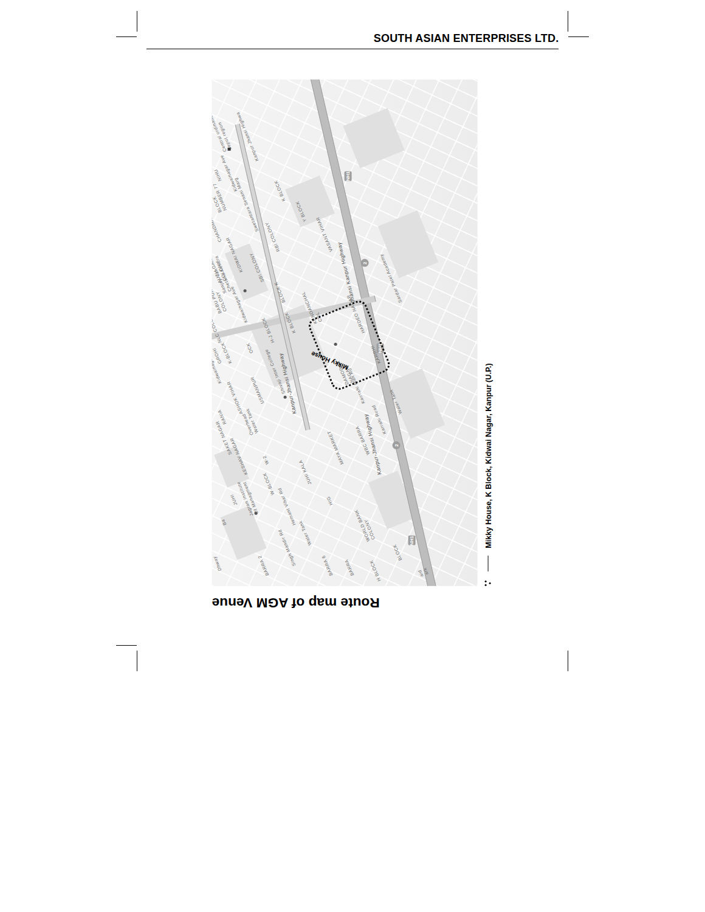SOUTH ASIAN ENTERPRISES LTD.
Route map of AGM Venue
NH1
2
NH1
2
NH1
Dhway
BARRA 2
Singh Mandir Rd
BARRA 6
BARRA
H BLOCK
BLOCK
WORLD BANK
COLONY
Water Tank
Hemant Vihar Rd
HIG
JUHI KALA
MAYA MARKET
WBC BARRA
Karrahi Road
Water Tank
Kairrahi Man Rd
DAMODAR
NAGAR
KARRHI
HARDEO NAGAR
Sardar Patel Academy
aid
ark
Jagran Institute
Of Managment
W-BLOCK
JUHI
Ba
KESHAV NAGAR
W-2
SAKET NAGAR
Overhead
Water Tank
RANIA
ASHOK VIHAR
USMANPUR
Shivaji Inter College
K-BLOCK
OCK
H-J BLOCK
K BLOCK
KENDANCHAL
COL
BLOCK K
SBI COLONY
KIDWAI NAGAR
Sanjay Van
Chetana Kendra
RBI COLONY
Swetantara Senani Marg
Y BLOCK
K BLOCK
VASANT VIHAR
Kidwainagar Ave
Kanpur Jhansi Highwa
Central ordinance
depot region
NIHU
BLOCK
NUMBER 77
CHANDMARI
AUTH GANJ
COLONY
BABU PURWA
COLONY
NLC COLONY
GROHI
Kidwainagar Rd
Kidwainagar Ave
Jhansi Kanpur Highway
Kanpur-Jhansi Highway
Kanpur-Jhansi Highway
Mikky House
Mikky House, K Block, Kidwai Nagar, Kanpur (U.P.)